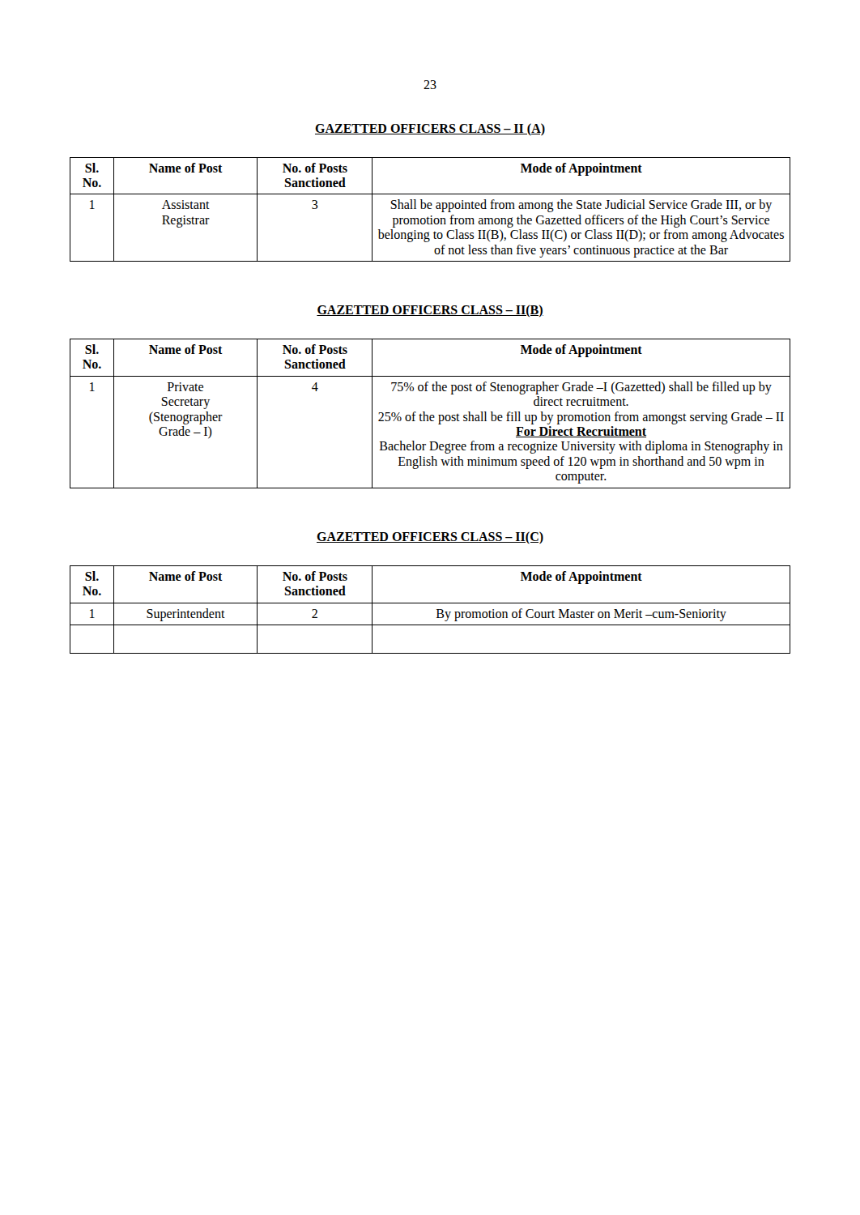23
GAZETTED OFFICERS CLASS – II (A)
| Sl. No. | Name of Post | No. of Posts Sanctioned | Mode of Appointment |
| --- | --- | --- | --- |
| 1 | Assistant Registrar | 3 | Shall be appointed from among the State Judicial Service Grade III, or by promotion from among the Gazetted officers of the High Court’s Service belonging to Class II(B), Class II(C) or Class II(D); or from among Advocates of not less than five years’ continuous practice at the Bar |
GAZETTED OFFICERS CLASS – II(B)
| Sl. No. | Name of Post | No. of Posts Sanctioned | Mode of Appointment |
| --- | --- | --- | --- |
| 1 | Private Secretary (Stenographer Grade – I) | 4 | 75% of the post of Stenographer Grade –I (Gazetted) shall be filled up by direct recruitment. 25% of the post shall be fill up by promotion from amongst serving Grade – II For Direct Recruitment Bachelor Degree from a recognize University with diploma in Stenography in English with minimum speed of 120 wpm in shorthand and 50 wpm in computer. |
GAZETTED OFFICERS CLASS – II(C)
| Sl. No. | Name of Post | No. of Posts Sanctioned | Mode of Appointment |
| --- | --- | --- | --- |
| 1 | Superintendent | 2 | By promotion of Court Master on Merit –cum-Seniority |